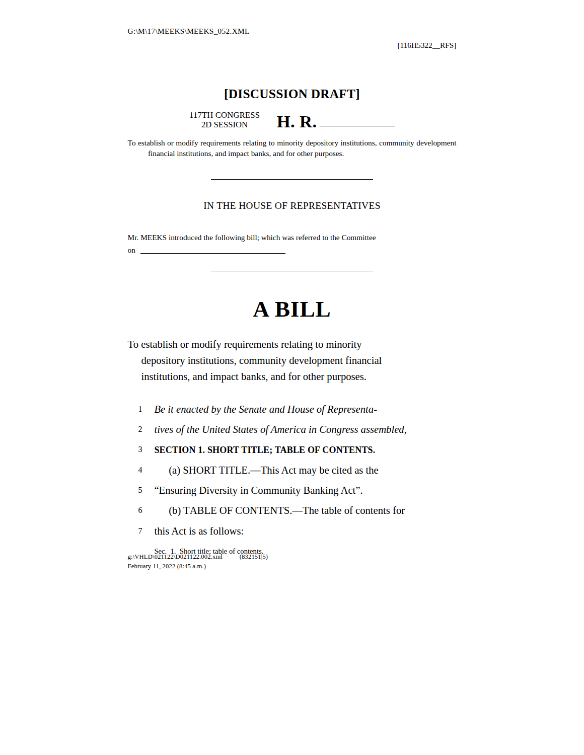G:\M\17\MEEKS\MEEKS_052.XML
[116H5322__RFS]
[DISCUSSION DRAFT]
117TH CONGRESS
2D SESSION
H. R.
To establish or modify requirements relating to minority depository institutions, community development financial institutions, and impact banks, and for other purposes.
IN THE HOUSE OF REPRESENTATIVES
Mr. MEEKS introduced the following bill; which was referred to the Committee on
A BILL
To establish or modify requirements relating to minority depository institutions, community development financial institutions, and impact banks, and for other purposes.
Be it enacted by the Senate and House of Representa-
tives of the United States of America in Congress assembled,
SECTION 1. SHORT TITLE; TABLE OF CONTENTS.
(a) SHORT TITLE.—This Act may be cited as the
“Ensuring Diversity in Community Banking Act”.
(b) TABLE OF CONTENTS.—The table of contents for
this Act is as follows:
Sec. 1. Short title; table of contents.
g:\VHLD\021122\D021122.002.xml (832151|5)
February 11, 2022 (8:45 a.m.)